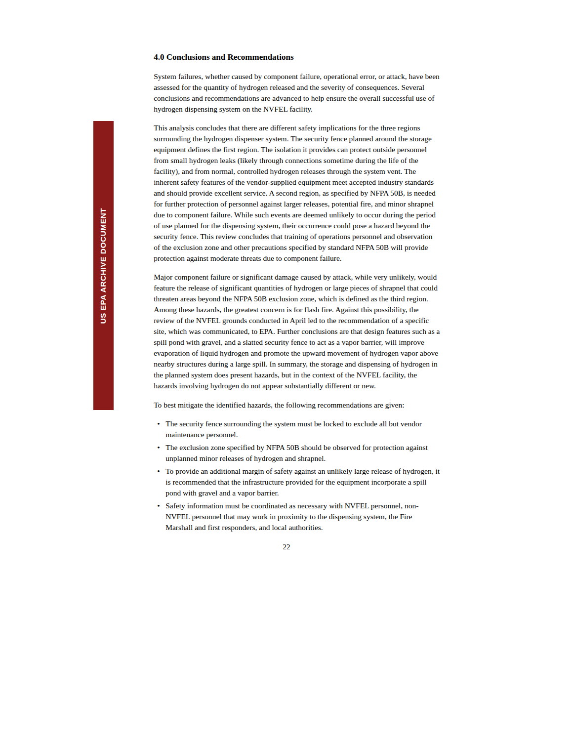US EPA ARCHIVE DOCUMENT
4.0 Conclusions and Recommendations
System failures, whether caused by component failure, operational error, or attack, have been assessed for the quantity of hydrogen released and the severity of consequences. Several conclusions and recommendations are advanced to help ensure the overall successful use of hydrogen dispensing system on the NVFEL facility.
This analysis concludes that there are different safety implications for the three regions surrounding the hydrogen dispenser system. The security fence planned around the storage equipment defines the first region. The isolation it provides can protect outside personnel from small hydrogen leaks (likely through connections sometime during the life of the facility), and from normal, controlled hydrogen releases through the system vent. The inherent safety features of the vendor-supplied equipment meet accepted industry standards and should provide excellent service. A second region, as specified by NFPA 50B, is needed for further protection of personnel against larger releases, potential fire, and minor shrapnel due to component failure. While such events are deemed unlikely to occur during the period of use planned for the dispensing system, their occurrence could pose a hazard beyond the security fence. This review concludes that training of operations personnel and observation of the exclusion zone and other precautions specified by standard NFPA 50B will provide protection against moderate threats due to component failure.
Major component failure or significant damage caused by attack, while very unlikely, would feature the release of significant quantities of hydrogen or large pieces of shrapnel that could threaten areas beyond the NFPA 50B exclusion zone, which is defined as the third region. Among these hazards, the greatest concern is for flash fire. Against this possibility, the review of the NVFEL grounds conducted in April led to the recommendation of a specific site, which was communicated, to EPA. Further conclusions are that design features such as a spill pond with gravel, and a slatted security fence to act as a vapor barrier, will improve evaporation of liquid hydrogen and promote the upward movement of hydrogen vapor above nearby structures during a large spill. In summary, the storage and dispensing of hydrogen in the planned system does present hazards, but in the context of the NVFEL facility, the hazards involving hydrogen do not appear substantially different or new.
To best mitigate the identified hazards, the following recommendations are given:
The security fence surrounding the system must be locked to exclude all but vendor maintenance personnel.
The exclusion zone specified by NFPA 50B should be observed for protection against unplanned minor releases of hydrogen and shrapnel.
To provide an additional margin of safety against an unlikely large release of hydrogen, it is recommended that the infrastructure provided for the equipment incorporate a spill pond with gravel and a vapor barrier.
Safety information must be coordinated as necessary with NVFEL personnel, non-NVFEL personnel that may work in proximity to the dispensing system, the Fire Marshall and first responders, and local authorities.
22